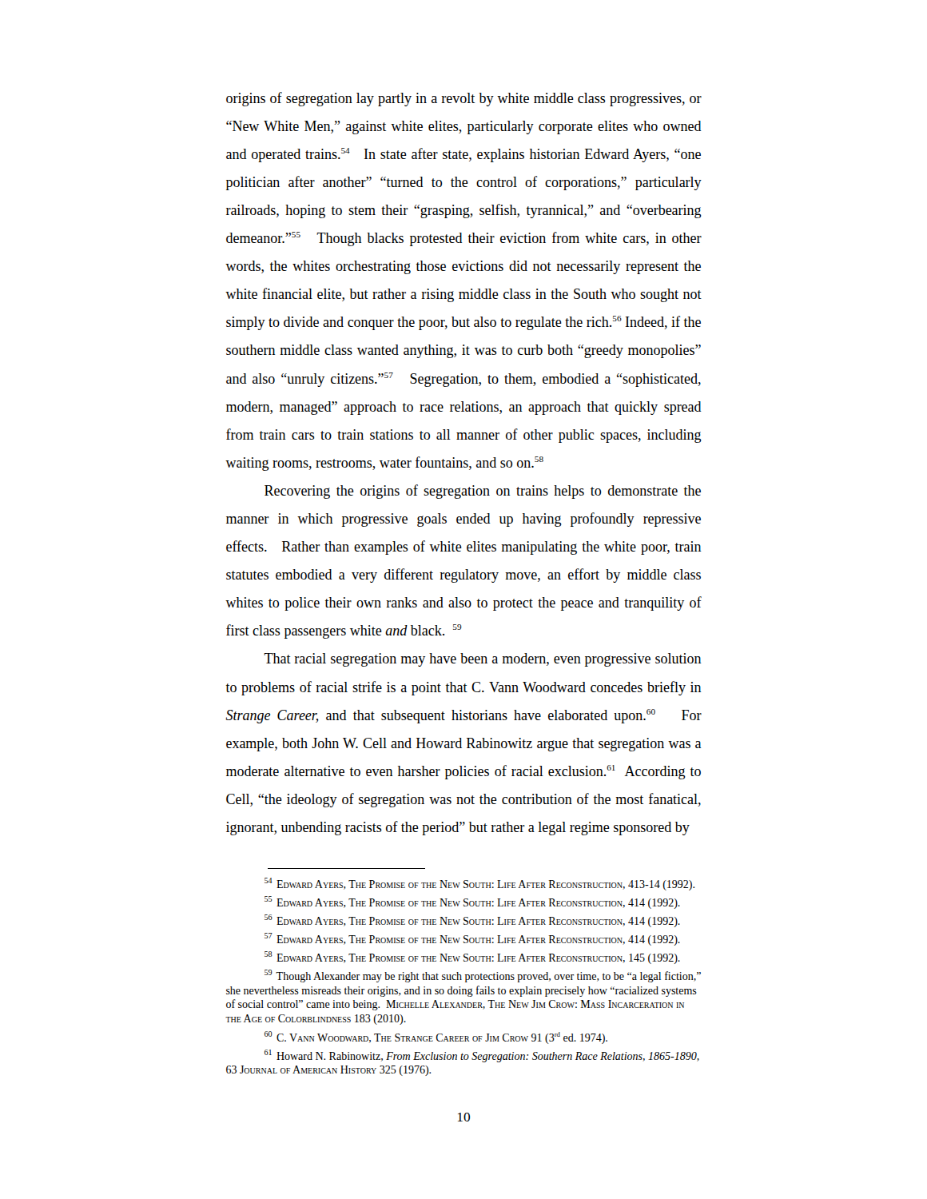origins of segregation lay partly in a revolt by white middle class progressives, or “New White Men,” against white elites, particularly corporate elites who owned and operated trains.54 In state after state, explains historian Edward Ayers, “one politician after another” “turned to the control of corporations,” particularly railroads, hoping to stem their “grasping, selfish, tyrannical,” and “overbearing demeanor.”55 Though blacks protested their eviction from white cars, in other words, the whites orchestrating those evictions did not necessarily represent the white financial elite, but rather a rising middle class in the South who sought not simply to divide and conquer the poor, but also to regulate the rich.56 Indeed, if the southern middle class wanted anything, it was to curb both “greedy monopolies” and also “unruly citizens.”57 Segregation, to them, embodied a “sophisticated, modern, managed” approach to race relations, an approach that quickly spread from train cars to train stations to all manner of other public spaces, including waiting rooms, restrooms, water fountains, and so on.58
Recovering the origins of segregation on trains helps to demonstrate the manner in which progressive goals ended up having profoundly repressive effects. Rather than examples of white elites manipulating the white poor, train statutes embodied a very different regulatory move, an effort by middle class whites to police their own ranks and also to protect the peace and tranquility of first class passengers white and black. 59
That racial segregation may have been a modern, even progressive solution to problems of racial strife is a point that C. Vann Woodward concedes briefly in Strange Career, and that subsequent historians have elaborated upon.60 For example, both John W. Cell and Howard Rabinowitz argue that segregation was a moderate alternative to even harsher policies of racial exclusion.61 According to Cell, “the ideology of segregation was not the contribution of the most fanatical, ignorant, unbending racists of the period” but rather a legal regime sponsored by
54 Edward Ayers, The Promise of the New South: Life After Reconstruction, 413-14 (1992).
55 Edward Ayers, The Promise of the New South: Life After Reconstruction, 414 (1992).
56 Edward Ayers, The Promise of the New South: Life After Reconstruction, 414 (1992).
57 Edward Ayers, The Promise of the New South: Life After Reconstruction, 414 (1992).
58 Edward Ayers, The Promise of the New South: Life After Reconstruction, 145 (1992).
59 Though Alexander may be right that such protections proved, over time, to be “a legal fiction,” she nevertheless misreads their origins, and in so doing fails to explain precisely how “racialized systems of social control” came into being. Michelle Alexander, The New Jim Crow: Mass Incarceration in the Age of Colorblindness 183 (2010).
60 C. Vann Woodward, The Strange Career of Jim Crow 91 (3rd ed. 1974).
61 Howard N. Rabinowitz, From Exclusion to Segregation: Southern Race Relations, 1865-1890, 63 Journal of American History 325 (1976).
10